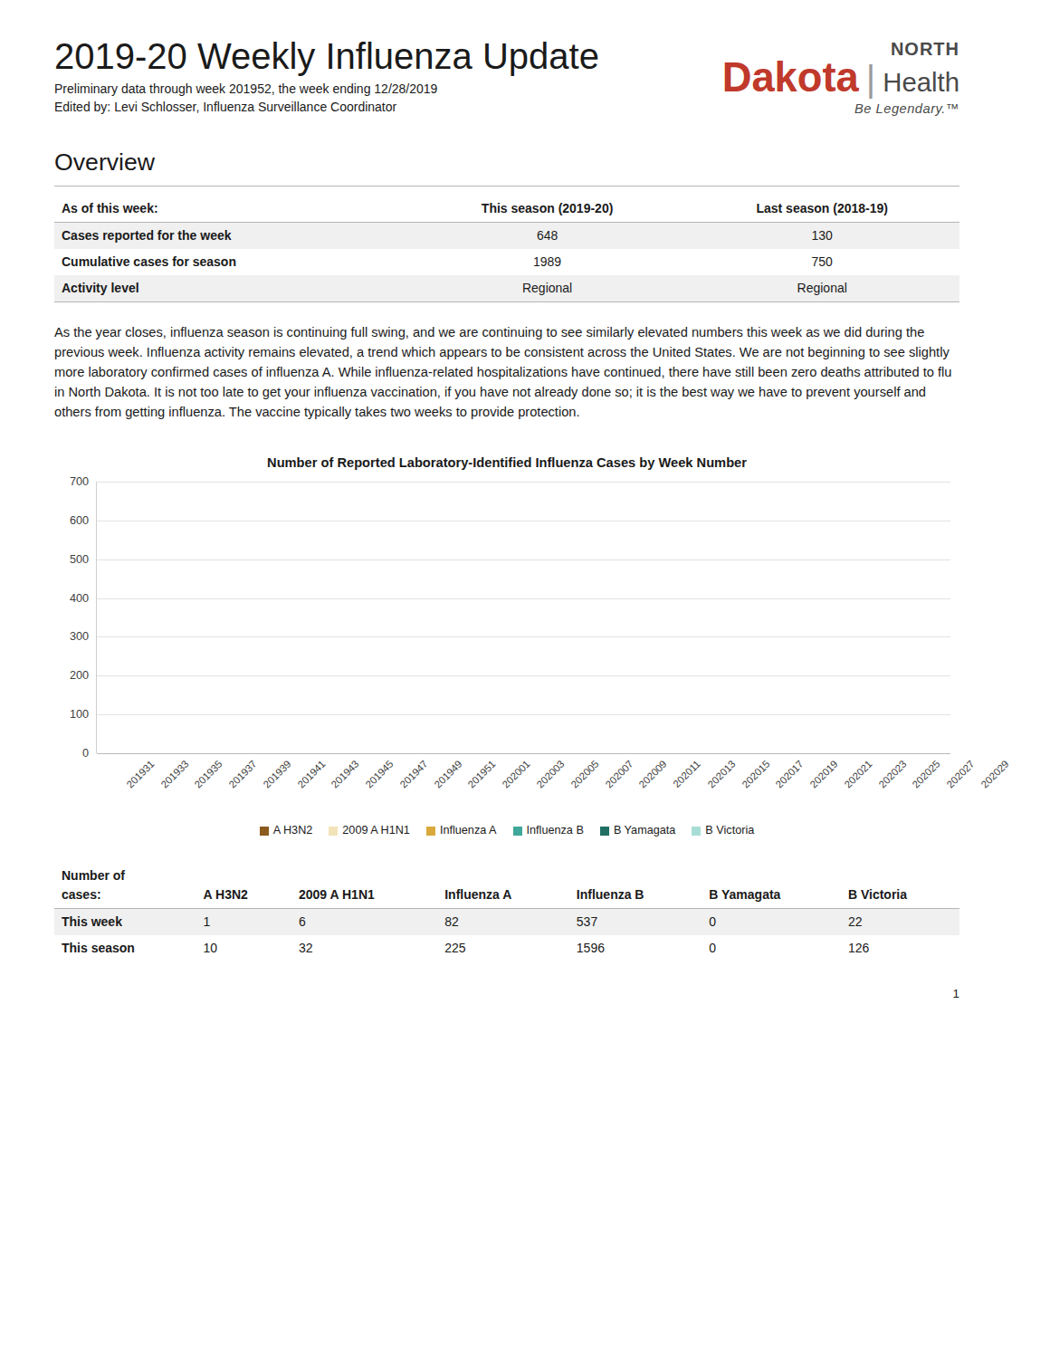2019-20 Weekly Influenza Update
Preliminary data through week 201952, the week ending 12/28/2019
Edited by: Levi Schlosser, Influenza Surveillance Coordinator
NORTH
Dakota | Health
Be Legendary.™
Overview
| As of this week: | This season (2019-20) | Last season (2018-19) |
| --- | --- | --- |
| Cases reported for the week | 648 | 130 |
| Cumulative cases for season | 1989 | 750 |
| Activity level | Regional | Regional |
As the year closes, influenza season is continuing full swing, and we are continuing to see similarly elevated numbers this week as we did during the previous week. Influenza activity remains elevated, a trend which appears to be consistent across the United States. We are not beginning to see slightly more laboratory confirmed cases of influenza A. While influenza-related hospitalizations have continued, there have still been zero deaths attributed to flu in North Dakota. It is not too late to get your influenza vaccination, if you have not already done so; it is the best way we have to prevent yourself and others from getting influenza. The vaccine typically takes two weeks to provide protection.
Number of Reported Laboratory-Identified Influenza Cases by Week Number
700
600
500
400
300
200
100
0
201931
201933
201935
201937
201939
201941
201943
201945
201947
201949
201951
202001
202003
202005
202007
202009
202011
202013
202015
202017
202019
202021
202023
202025
202027
202029
A H3N2
2009 A H1N1
Influenza A
Influenza B
B Yamagata
B Victoria
| Number of cases: | A H3N2 | 2009 A H1N1 | Influenza A | Influenza B | B Yamagata | B Victoria |
| --- | --- | --- | --- | --- | --- | --- |
| This week | 1 | 6 | 82 | 537 | 0 | 22 |
| This season | 10 | 32 | 225 | 1596 | 0 | 126 |
1